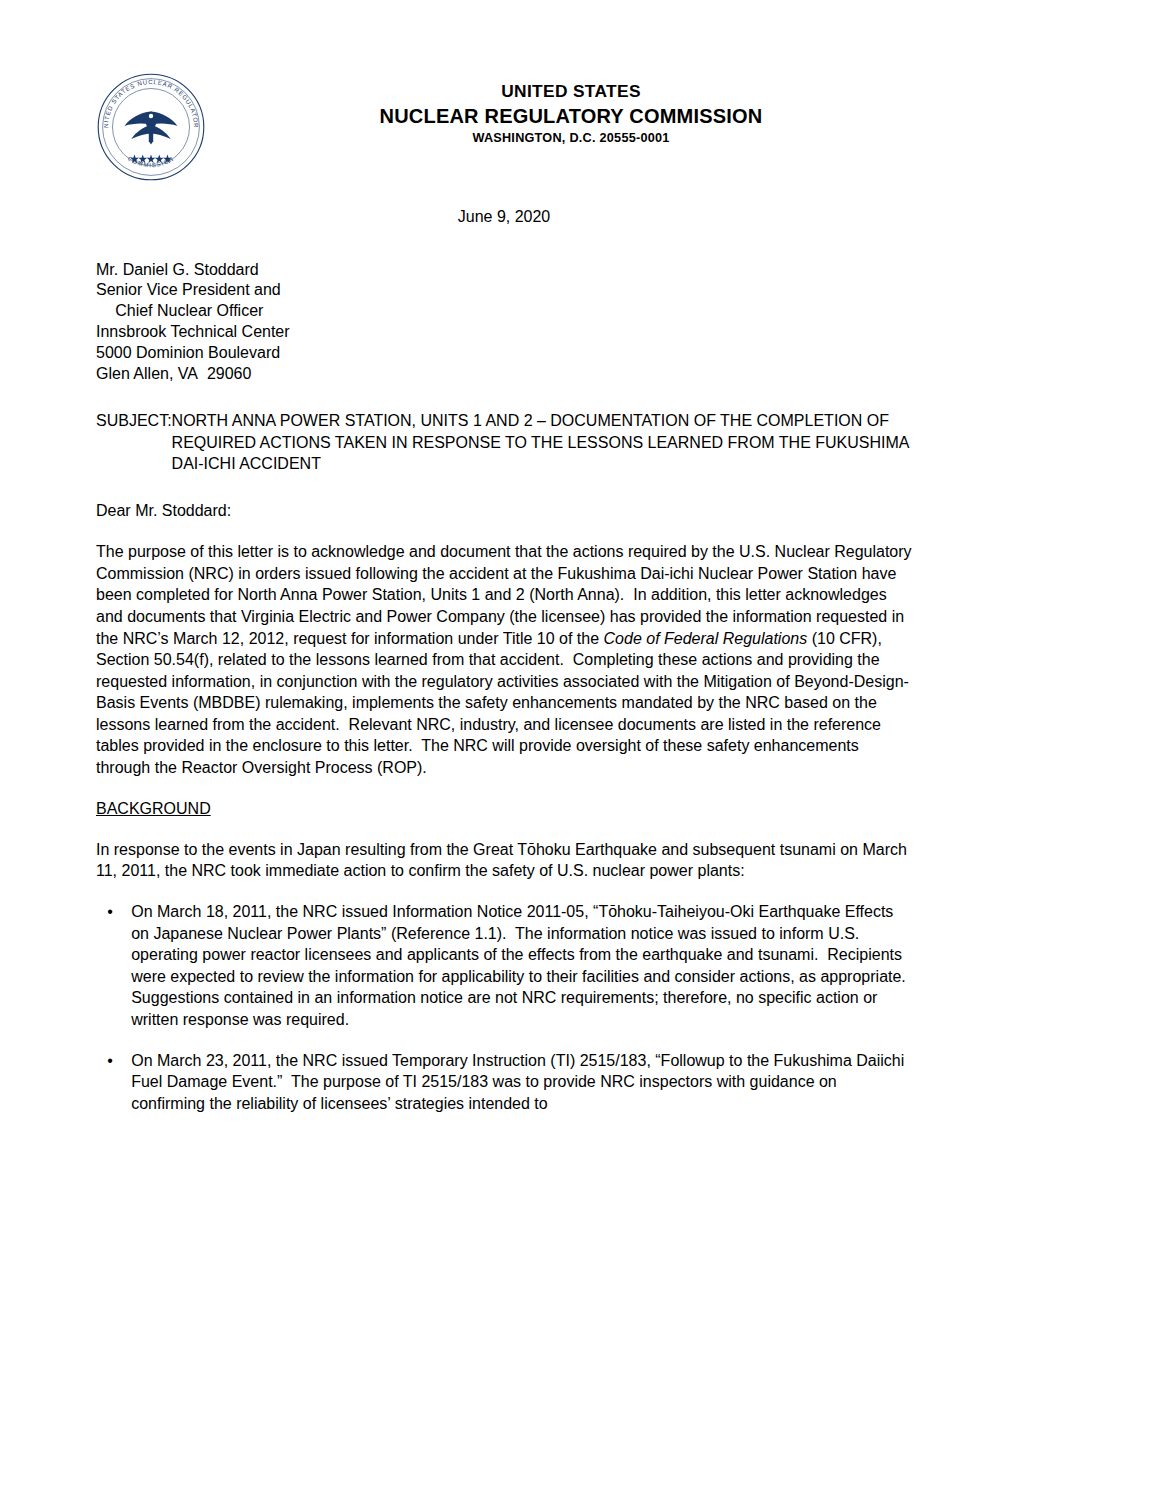UNITED STATES NUCLEAR REGULATORY COMMISSION
UNITED STATES
NUCLEAR REGULATORY COMMISSION
WASHINGTON, D.C. 20555-0001
June 9, 2020
Mr. Daniel G. Stoddard
Senior Vice President and
Chief Nuclear Officer
Innsbrook Technical Center
5000 Dominion Boulevard
Glen Allen, VA 29060
| SUBJECT: | NORTH ANNA POWER STATION, UNITS 1 AND 2 – DOCUMENTATION OF THE COMPLETION OF REQUIRED ACTIONS TAKEN IN RESPONSE TO THE LESSONS LEARNED FROM THE FUKUSHIMA DAI-ICHI ACCIDENT |
Dear Mr. Stoddard:
The purpose of this letter is to acknowledge and document that the actions required by the U.S. Nuclear Regulatory Commission (NRC) in orders issued following the accident at the Fukushima Dai-ichi Nuclear Power Station have been completed for North Anna Power Station, Units 1 and 2 (North Anna). In addition, this letter acknowledges and documents that Virginia Electric and Power Company (the licensee) has provided the information requested in the NRC’s March 12, 2012, request for information under Title 10 of the Code of Federal Regulations (10 CFR), Section 50.54(f), related to the lessons learned from that accident. Completing these actions and providing the requested information, in conjunction with the regulatory activities associated with the Mitigation of Beyond-Design-Basis Events (MBDBE) rulemaking, implements the safety enhancements mandated by the NRC based on the lessons learned from the accident. Relevant NRC, industry, and licensee documents are listed in the reference tables provided in the enclosure to this letter. The NRC will provide oversight of these safety enhancements through the Reactor Oversight Process (ROP).
BACKGROUND
In response to the events in Japan resulting from the Great Tōhoku Earthquake and subsequent tsunami on March 11, 2011, the NRC took immediate action to confirm the safety of U.S. nuclear power plants:
On March 18, 2011, the NRC issued Information Notice 2011-05, “Tōhoku-Taiheiyou-Oki Earthquake Effects on Japanese Nuclear Power Plants” (Reference 1.1). The information notice was issued to inform U.S. operating power reactor licensees and applicants of the effects from the earthquake and tsunami. Recipients were expected to review the information for applicability to their facilities and consider actions, as appropriate. Suggestions contained in an information notice are not NRC requirements; therefore, no specific action or written response was required.
On March 23, 2011, the NRC issued Temporary Instruction (TI) 2515/183, “Followup to the Fukushima Daiichi Fuel Damage Event.” The purpose of TI 2515/183 was to provide NRC inspectors with guidance on confirming the reliability of licensees’ strategies intended to